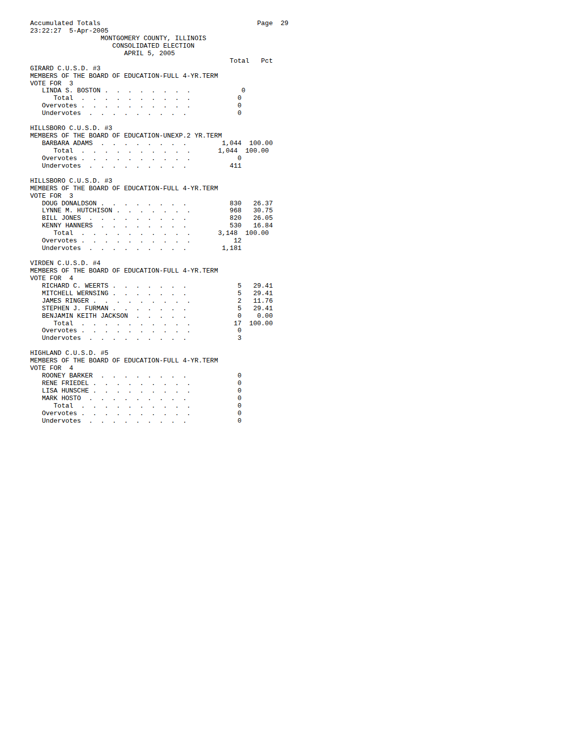Accumulated Totals                                        Page  29
23:22:27  5-Apr-2005
                  MONTGOMERY COUNTY, ILLINOIS
                     CONSOLIDATED ELECTION
                        APRIL 5, 2005
                                                   Total   Pct
GIRARD C.U.S.D. #3
MEMBERS OF THE BOARD OF EDUCATION-FULL 4-YR.TERM
VOTE FOR  3
   LINDA S. BOSTON .  .  .  .  .  .  .  .             0
      Total  .  .  .  .  .  .  .  .  .  .            0
   Overvotes .  .  .  .  .  .  .  .  .  .            0
   Undervotes  .  .  .  .  .  .  .  .  .             0

HILLSBORO C.U.S.D. #3
MEMBERS OF THE BOARD OF EDUCATION-UNEXP.2 YR.TERM
   BARBARA ADAMS  .  .  .  .  .  .  .  .         1,044  100.00
      Total  .  .  .  .  .  .  .  .  .  .       1,044  100.00
   Overvotes .  .  .  .  .  .  .  .  .  .            0
   Undervotes  .  .  .  .  .  .  .  .  .           411

HILLSBORO C.U.S.D. #3
MEMBERS OF THE BOARD OF EDUCATION-FULL 4-YR.TERM
VOTE FOR  3
   DOUG DONALDSON .  .  .  .  .  .  .  .           830   26.37
   LYNNE M. HUTCHISON .  .  .  .  .  .  .          968   30.75
   BILL JONES  .  .  .  .  .  .  .  .  .           820   26.05
   KENNY HANNERS  .  .  .  .  .  .  .  .           530   16.84
      Total  .  .  .  .  .  .  .  .  .  .       3,148  100.00
   Overvotes .  .  .  .  .  .  .  .  .  .           12
   Undervotes  .  .  .  .  .  .  .  .  .         1,181

VIRDEN C.U.S.D. #4
MEMBERS OF THE BOARD OF EDUCATION-FULL 4-YR.TERM
VOTE FOR  4
   RICHARD C. WEERTS .  .  .  .  .  .  .             5   29.41
   MITCHELL WERNSING .  .  .  .  .  .  .             5   29.41
   JAMES RINGER .  .  .  .  .  .  .  .  .            2   11.76
   STEPHEN J. FURMAN .  .  .  .  .  .  .             5   29.41
   BENJAMIN KEITH JACKSON  .  .  .  .  .             0    0.00
      Total  .  .  .  .  .  .  .  .  .  .           17  100.00
   Overvotes .  .  .  .  .  .  .  .  .  .            0
   Undervotes  .  .  .  .  .  .  .  .  .             3

HIGHLAND C.U.S.D. #5
MEMBERS OF THE BOARD OF EDUCATION-FULL 4-YR.TERM
VOTE FOR  4
   ROONEY BARKER  .  .  .  .  .  .  .  .             0
   RENE FRIEDEL .  .  .  .  .  .  .  .  .            0
   LISA HUNSCHE .  .  .  .  .  .  .  .  .            0
   MARK HOSTO  .  .  .  .  .  .  .  .  .             0
      Total  .  .  .  .  .  .  .  .  .  .            0
   Overvotes .  .  .  .  .  .  .  .  .  .            0
   Undervotes  .  .  .  .  .  .  .  .  .             0